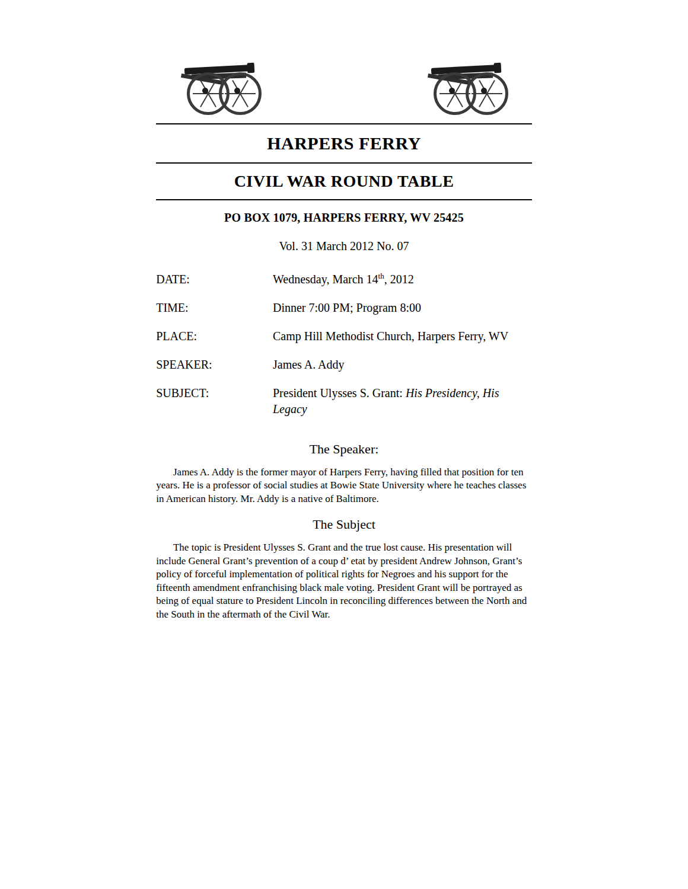HARPERS FERRY
CIVIL WAR ROUND TABLE
PO BOX 1079, HARPERS FERRY, WV 25425
Vol. 31 March 2012 No. 07
| DATE: | Wednesday, March 14 th , 2012 |
| TIME: | Dinner 7:00 PM; Program 8:00 |
| PLACE: | Camp Hill Methodist Church, Harpers Ferry, WV |
| SPEAKER: | James A. Addy |
| SUBJECT: | President Ulysses S. Grant: His Presidency, His Legacy |
The Speaker:
James A. Addy is the former mayor of Harpers Ferry, having filled that position for ten years. He is a professor of social studies at Bowie State University where he teaches classes in American history. Mr. Addy is a native of Baltimore.
The Subject
The topic is President Ulysses S. Grant and the true lost cause. His presentation will include General Grant’s prevention of a coup d’ etat by president Andrew Johnson, Grant’s policy of forceful implementation of political rights for Negroes and his support for the fifteenth amendment enfranchising black male voting. President Grant will be portrayed as being of equal stature to President Lincoln in reconciling differences between the North and the South in the aftermath of the Civil War.